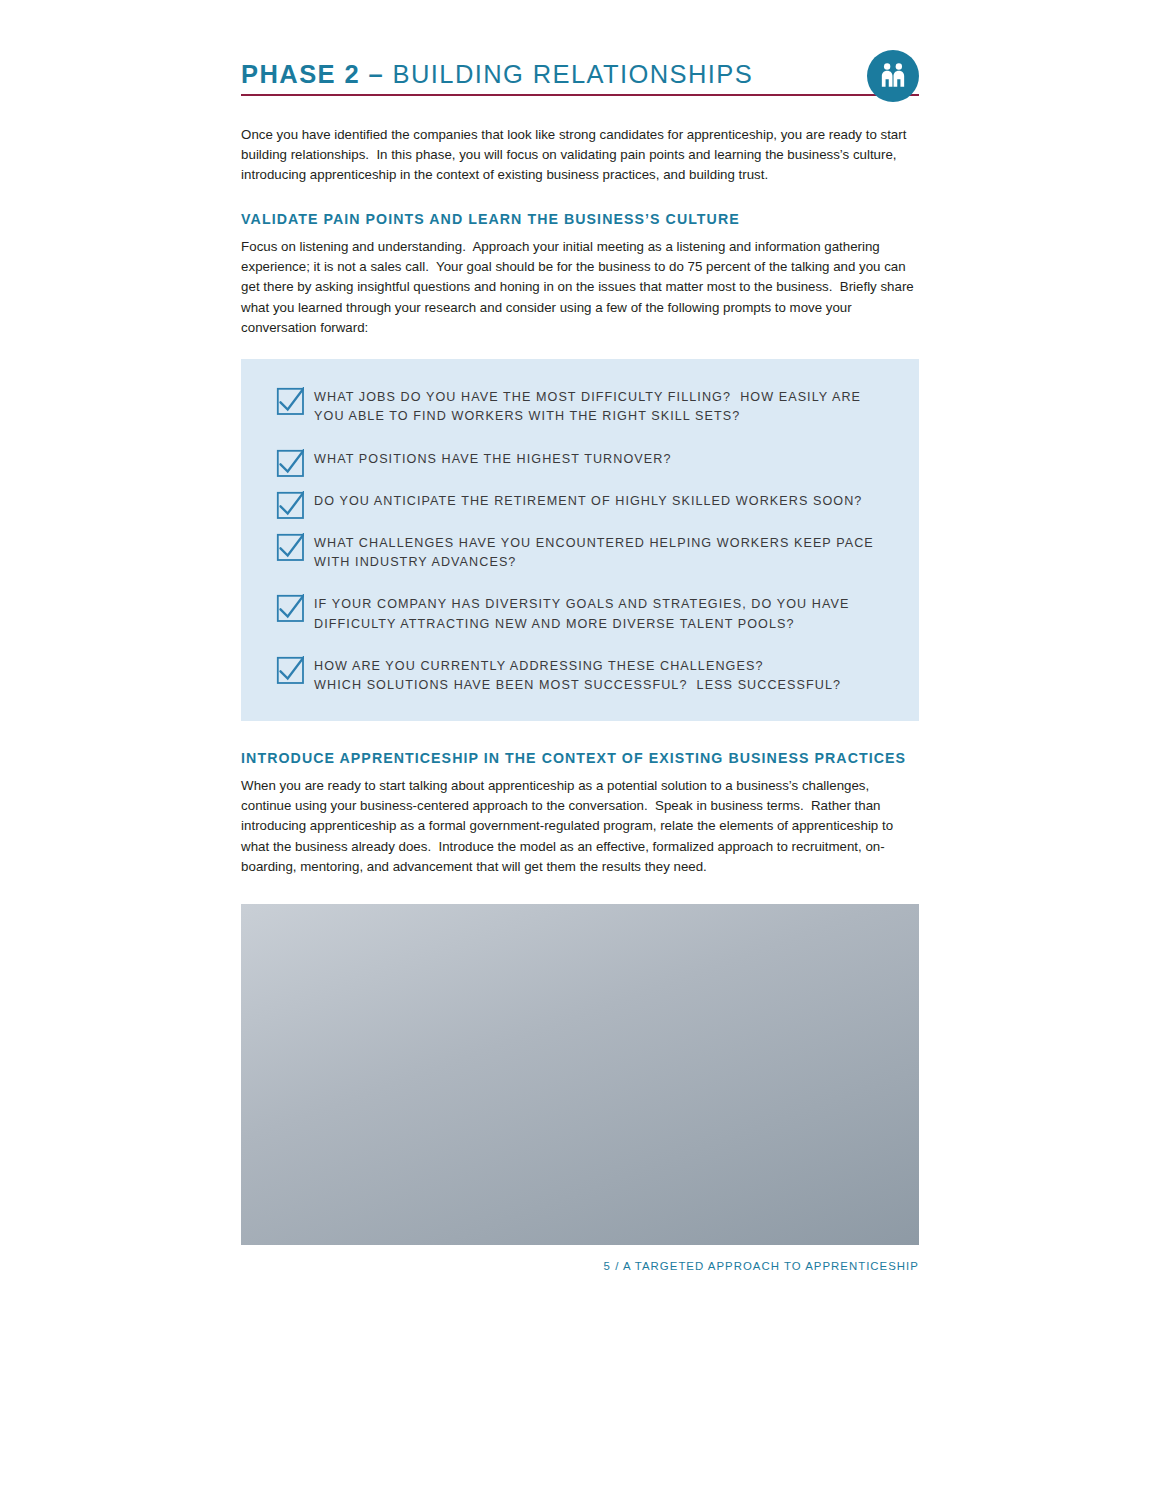Phase 2 – Building Relationships
Once you have identified the companies that look like strong candidates for apprenticeship, you are ready to start building relationships. In this phase, you will focus on validating pain points and learning the business’s culture, introducing apprenticeship in the context of existing business practices, and building trust.
Validate Pain Points and Learn the Business’s Culture
Focus on listening and understanding. Approach your initial meeting as a listening and information gathering experience; it is not a sales call. Your goal should be for the business to do 75 percent of the talking and you can get there by asking insightful questions and honing in on the issues that matter most to the business. Briefly share what you learned through your research and consider using a few of the following prompts to move your conversation forward:
What jobs do you have the most difficulty filling? How easily are you able to find workers with the right skill sets?
What positions have the highest turnover?
Do you anticipate the retirement of highly skilled workers soon?
What challenges have you encountered helping workers keep pace with industry advances?
If your company has diversity goals and strategies, do you have difficulty attracting new and more diverse talent pools?
How are you currently addressing these challenges?
Which solutions have been most successful? Less successful?
Introduce Apprenticeship in the Context of Existing Business Practices
When you are ready to start talking about apprenticeship as a potential solution to a business’s challenges, continue using your business-centered approach to the conversation. Speak in business terms. Rather than introducing apprenticeship as a formal government-regulated program, relate the elements of apprenticeship to what the business already does. Introduce the model as an effective, formalized approach to recruitment, on-boarding, mentoring, and advancement that will get them the results they need.
5 / A Targeted Approach to Apprenticeship